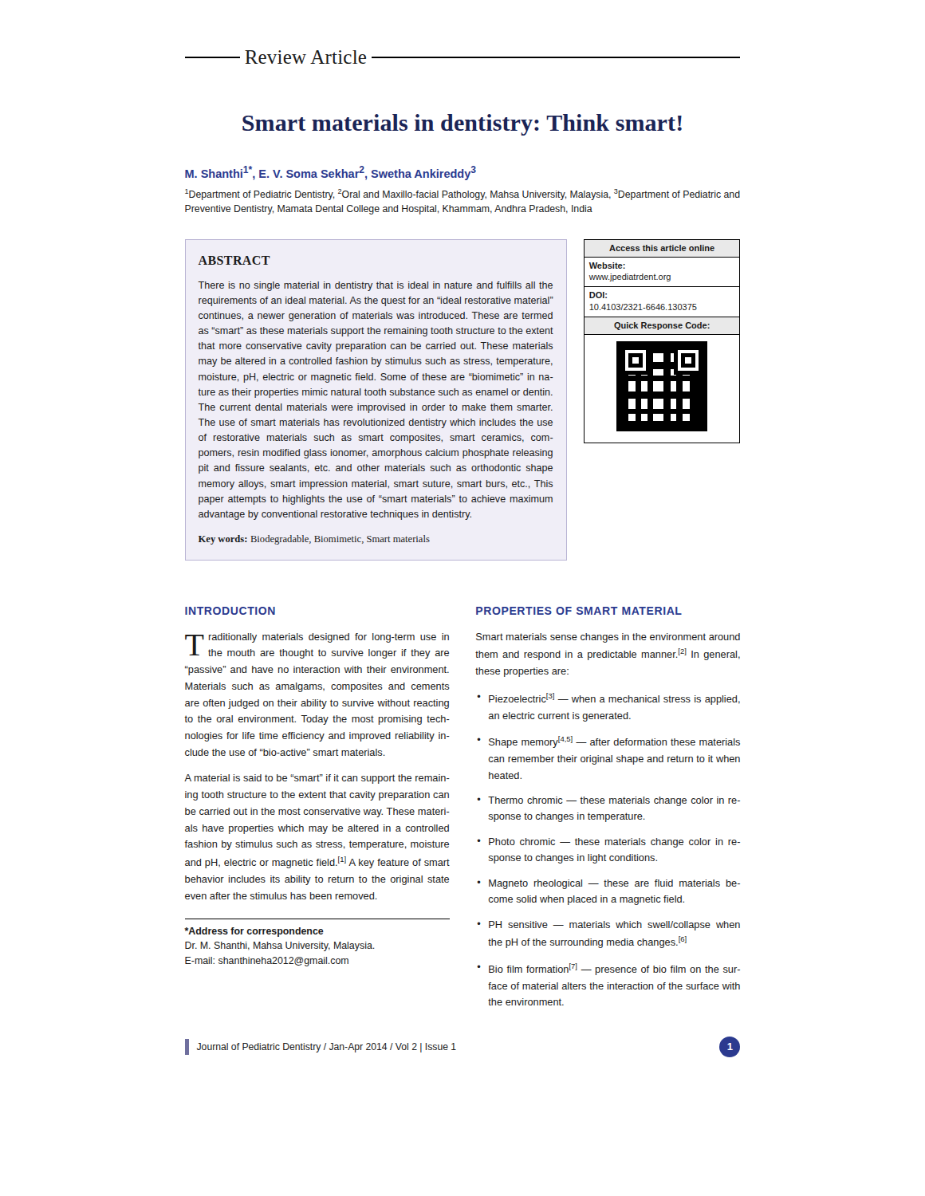Review Article
Smart materials in dentistry: Think smart!
M. Shanthi1*, E. V. Soma Sekhar2, Swetha Ankireddy3
1Department of Pediatric Dentistry, 2Oral and Maxillo-facial Pathology, Mahsa University, Malaysia, 3Department of Pediatric and Preventive Dentistry, Mamata Dental College and Hospital, Khammam, Andhra Pradesh, India
ABSTRACT
There is no single material in dentistry that is ideal in nature and fulfills all the requirements of an ideal material. As the quest for an “ideal restorative material” continues, a newer generation of materials was introduced. These are termed as “smart” as these materials support the remaining tooth structure to the extent that more conservative cavity preparation can be carried out. These materials may be altered in a controlled fashion by stimulus such as stress, temperature, moisture, pH, electric or magnetic field. Some of these are “biomimetic” in nature as their properties mimic natural tooth substance such as enamel or dentin. The current dental materials were improvised in order to make them smarter. The use of smart materials has revolutionized dentistry which includes the use of restorative materials such as smart composites, smart ceramics, compomers, resin modified glass ionomer, amorphous calcium phosphate releasing pit and fissure sealants, etc. and other materials such as orthodontic shape memory alloys, smart impression material, smart suture, smart burs, etc., This paper attempts to highlights the use of “smart materials” to achieve maximum advantage by conventional restorative techniques in dentistry.
Key words: Biodegradable, Biomimetic, Smart materials
Access this article online
Website: www.jpediatrdent.org
DOI: 10.4103/2321-6646.130375
Quick Response Code:
INTRODUCTION
Traditionally materials designed for long-term use in the mouth are thought to survive longer if they are “passive” and have no interaction with their environment. Materials such as amalgams, composites and cements are often judged on their ability to survive without reacting to the oral environment. Today the most promising technologies for life time efficiency and improved reliability include the use of “bio-active” smart materials.
A material is said to be “smart” if it can support the remaining tooth structure to the extent that cavity preparation can be carried out in the most conservative way. These materials have properties which may be altered in a controlled fashion by stimulus such as stress, temperature, moisture and pH, electric or magnetic field.[1] A key feature of smart behavior includes its ability to return to the original state even after the stimulus has been removed.
*Address for correspondence
Dr. M. Shanthi, Mahsa University, Malaysia.
E-mail: shanthineha2012@gmail.com
PROPERTIES OF SMART MATERIAL
Smart materials sense changes in the environment around them and respond in a predictable manner.[2] In general, these properties are:
Piezoelectric[3] — when a mechanical stress is applied, an electric current is generated.
Shape memory[4,5] — after deformation these materials can remember their original shape and return to it when heated.
Thermo chromic — these materials change color in response to changes in temperature.
Photo chromic — these materials change color in response to changes in light conditions.
Magneto rheological — these are fluid materials become solid when placed in a magnetic field.
PH sensitive — materials which swell/collapse when the pH of the surrounding media changes.[6]
Bio film formation[7] — presence of bio film on the surface of material alters the interaction of the surface with the environment.
Journal of Pediatric Dentistry / Jan-Apr 2014 / Vol 2 | Issue 1
1